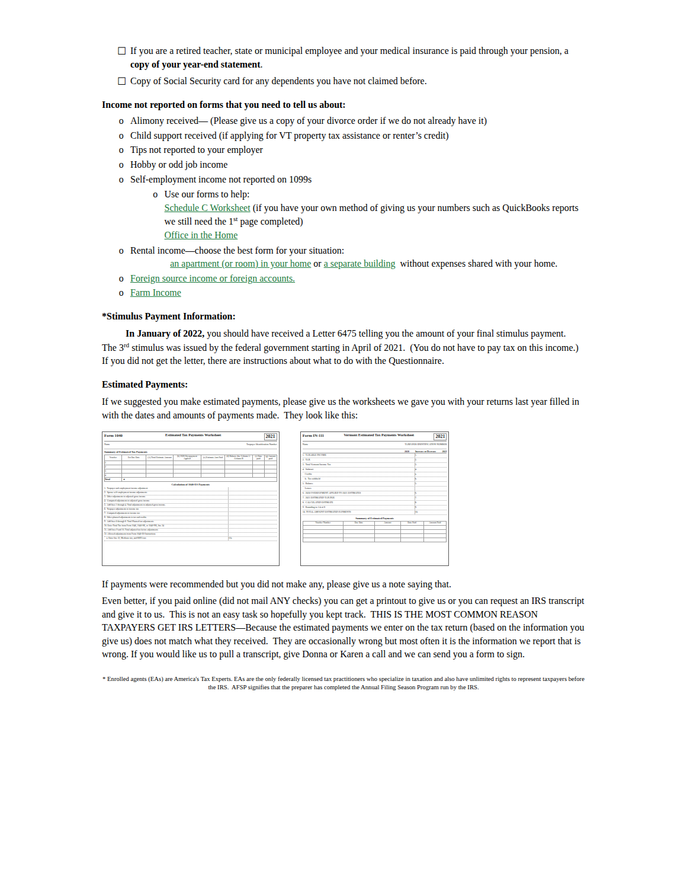If you are a retired teacher, state or municipal employee and your medical insurance is paid through your pension, a copy of your year-end statement.
Copy of Social Security card for any dependents you have not claimed before.
Income not reported on forms that you need to tell us about:
Alimony received— (Please give us a copy of your divorce order if we do not already have it)
Child support received (if applying for VT property tax assistance or renter’s credit)
Tips not reported to your employer
Hobby or odd job income
Self-employment income not reported on 1099s
Use our forms to help:
Schedule C Worksheet (if you have your own method of giving us your numbers such as QuickBooks reports we still need the 1st page completed)
Office in the Home
Rental income—choose the best form for your situation:
an apartment (or room) in your home or a separate building without expenses shared with your home.
Foreign source income or foreign accounts.
Farm Income
*Stimulus Payment Information:
In January of 2022, you should have received a Letter 6475 telling you the amount of your final stimulus payment. The 3rd stimulus was issued by the federal government starting in April of 2021. (You do not have to pay tax on this income.) If you did not get the letter, there are instructions about what to do with the Questionnaire.
Estimated Payments:
If we suggested you make estimated payments, please give us the worksheets we gave you with your returns last year filled in with the dates and amounts of payments made. They look like this:
Form 1040 Estimated Tax Payments Worksheet 2021
Name Taxpayer Identification Number
Summary of Estimated Tax Payments
| Voucher | Est Due Date | (A) Total Estimate Amount | (b) 2020 Overpayment Applied | (c) Estimate Amt Paid | (d) Balance due Column A - Column B | (e) Date paid | (g) Amount paid |
| --- | --- | --- | --- | --- | --- | --- | --- |
| 1 | | | | | | | |
| 2 | | | | | | | |
| 3 | | | | | | | |
| 4 | | | | | | | |
| Total | ► |
Calculation of 1040-ES Payments
1. Taxpayer and employment income adjustment
2. Spouse self-employment income adjustments
3. Other adjustments to adjusted gross income
4. Computed adjustments to adjusted gross income
5. Add lines 1 through 4. Total adjustments to adjusted gross income.
6. Taxpayer adjustments to income tax
7. Computed adjustments to income tax
8. Other planned adjustments to tax and credits
9. Add lines 6 through 8. Total Planned tax adjustments
10. Enter Total Tax from Form 1040, 1040-SR, or 1040-NR, line 24
11. Add lines 9 and 10. Total adjusted tax before adjustments
12. Allowed adjustments from Form 1040-ES Instructions
a. Enter line 32, Medicare tax, and RRTA tax 12a
Form IN-111 Vermont Estimated Tax Payments Worksheet 2021
Name TAXPAYER IDENTIFICATION NUMBER
2020 Increase or Decrease 2021
1. TAXABLE INCOME 1.
2. TAX 2.
3. Total Vermont Income Tax 3.
4. Subtract 4.
Credits a.
b. Tax withheld b.
5. Balance 5.
Losses
6. 2020 OVERPAYMENT APPLIED TO 2021 ESTIMATES 6.
7. 2021 ESTIMATED TAX DUE 7.
8. CALCULATED ESTIMATE 8.
9. Rounding to 1/4 of 89.
10. TOTAL AMOUNT ESTIMATED PAYMENTS 10.
Summary of Estimated Payments
| Voucher Number | Due Date | Amount | Date Paid | Amount Paid |
| --- | --- | --- | --- | --- |
If payments were recommended but you did not make any, please give us a note saying that.
Even better, if you paid online (did not mail ANY checks) you can get a printout to give us or you can request an IRS transcript and give it to us. This is not an easy task so hopefully you kept track. THIS IS THE MOST COMMON REASON TAXPAYERS GET IRS LETTERS—Because the estimated payments we enter on the tax return (based on the information you give us) does not match what they received. They are occasionally wrong but most often it is the information we report that is wrong. If you would like us to pull a transcript, give Donna or Karen a call and we can send you a form to sign.
* Enrolled agents (EAs) are America's Tax Experts. EAs are the only federally licensed tax practitioners who specialize in taxation and also have unlimited rights to represent taxpayers before the IRS. AFSP signifies that the preparer has completed the Annual Filing Season Program run by the IRS.